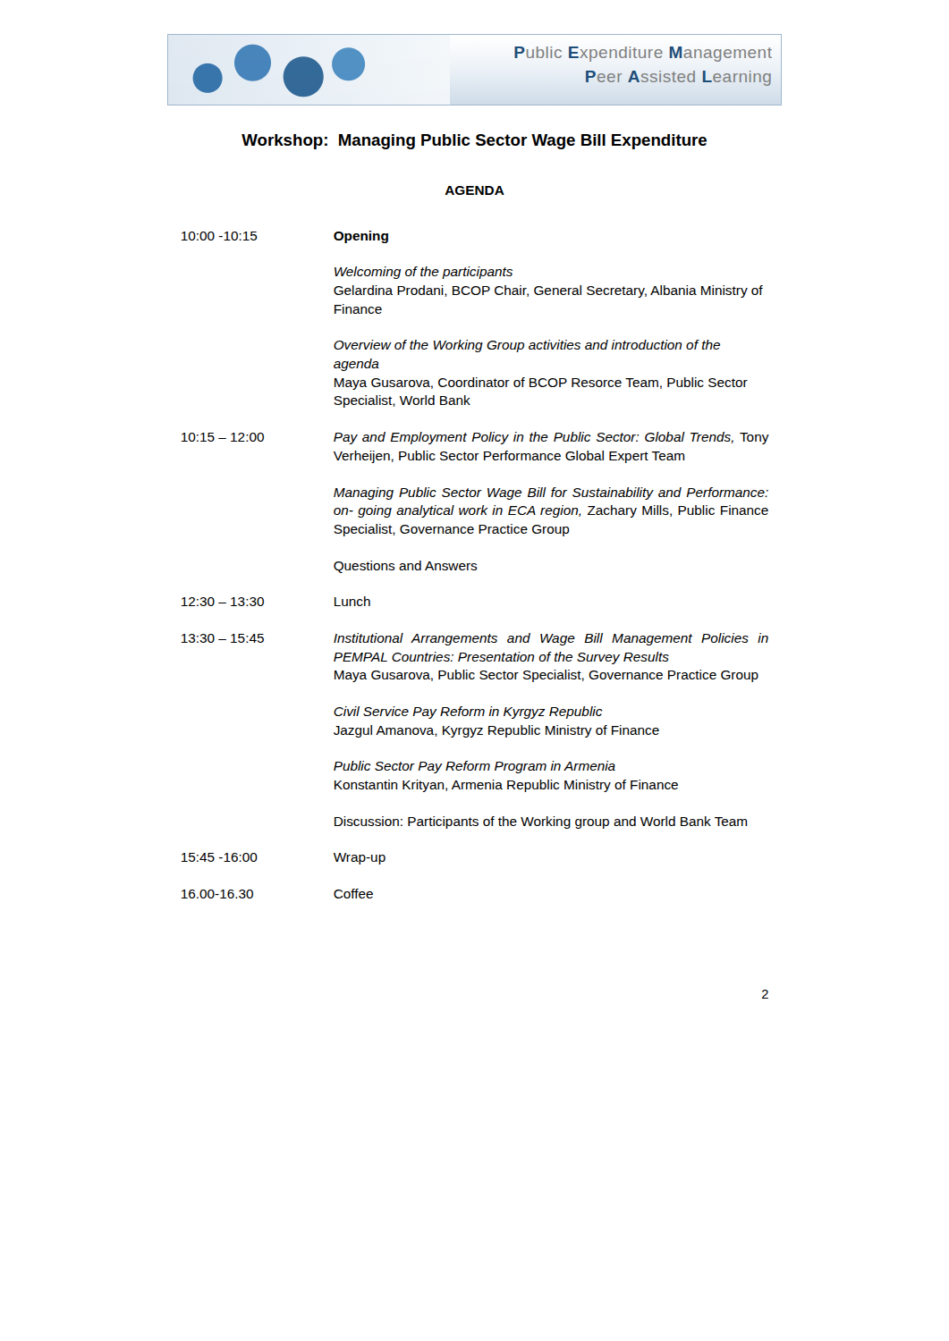Public Expenditure Management
Peer Assisted Learning
Workshop: Managing Public Sector Wage Bill Expenditure
AGENDA
| 10:00 -10:15 | Opening |
| | Welcoming of the participants Gelardina Prodani, BCOP Chair, General Secretary, Albania Ministry of Finance |
| | Overview of the Working Group activities and introduction of the agenda Maya Gusarova, Coordinator of BCOP Resorce Team, Public Sector Specialist, World Bank |
| 10:15 – 12:00 | Pay and Employment Policy in the Public Sector: Global Trends, Tony Verheijen, Public Sector Performance Global Expert Team |
| | Managing Public Sector Wage Bill for Sustainability and Performance: on- going analytical work in ECA region, Zachary Mills, Public Finance Specialist, Governance Practice Group |
| | Questions and Answers |
| 12:30 – 13:30 | Lunch |
| 13:30 – 15:45 | Institutional Arrangements and Wage Bill Management Policies in PEMPAL Countries: Presentation of the Survey Results Maya Gusarova, Public Sector Specialist, Governance Practice Group |
| | Civil Service Pay Reform in Kyrgyz Republic Jazgul Amanova, Kyrgyz Republic Ministry of Finance |
| | Public Sector Pay Reform Program in Armenia Konstantin Krityan, Armenia Republic Ministry of Finance |
| | Discussion: Participants of the Working group and World Bank Team |
| 15:45 -16:00 | Wrap-up |
| 16.00-16.30 | Coffee |
2